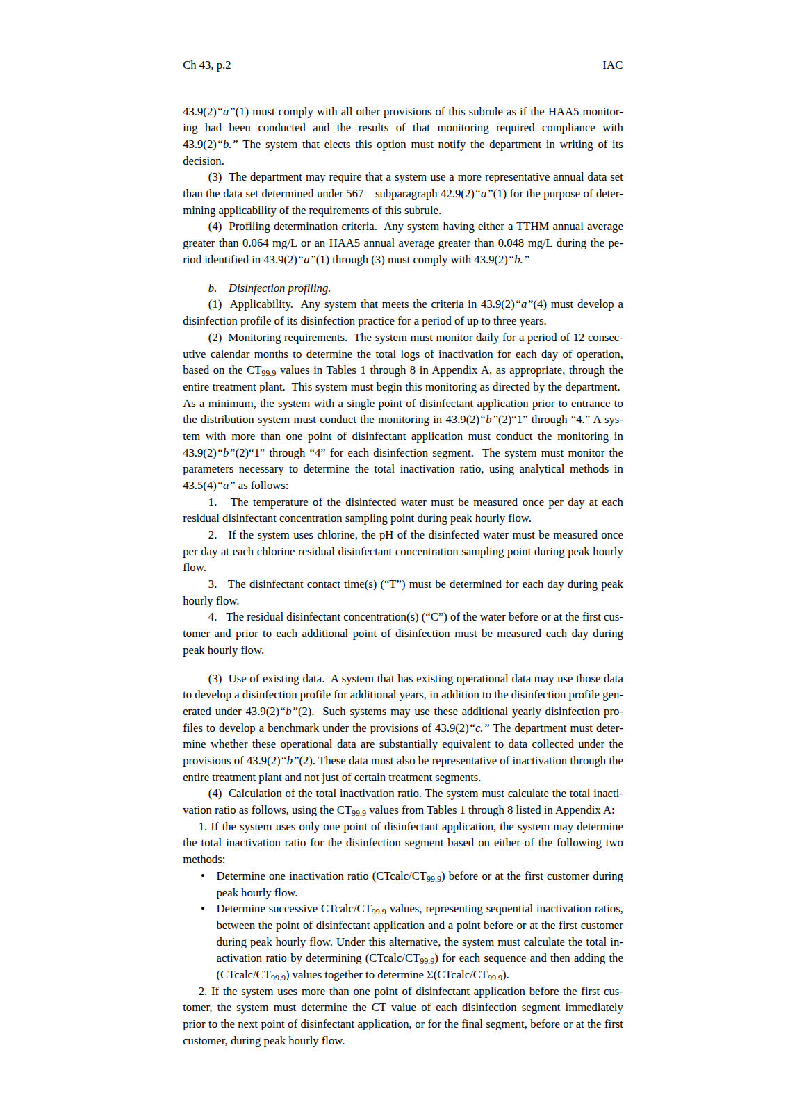Ch 43, p.2
IAC
43.9(2)“a”(1) must comply with all other provisions of this subrule as if the HAA5 monitoring had been conducted and the results of that monitoring required compliance with 43.9(2)“b.” The system that elects this option must notify the department in writing of its decision.
(3) The department may require that a system use a more representative annual data set than the data set determined under 567—subparagraph 42.9(2)“a”(1) for the purpose of determining applicability of the requirements of this subrule.
(4) Profiling determination criteria. Any system having either a TTHM annual average greater than 0.064 mg/L or an HAA5 annual average greater than 0.048 mg/L during the period identified in 43.9(2)“a”(1) through (3) must comply with 43.9(2)“b.”
b. Disinfection profiling.
(1) Applicability. Any system that meets the criteria in 43.9(2)“a”(4) must develop a disinfection profile of its disinfection practice for a period of up to three years.
(2) Monitoring requirements. The system must monitor daily for a period of 12 consecutive calendar months to determine the total logs of inactivation for each day of operation, based on the CT99.9 values in Tables 1 through 8 in Appendix A, as appropriate, through the entire treatment plant. This system must begin this monitoring as directed by the department. As a minimum, the system with a single point of disinfectant application prior to entrance to the distribution system must conduct the monitoring in 43.9(2)“b”(2)“1” through “4.” A system with more than one point of disinfectant application must conduct the monitoring in 43.9(2)“b”(2)“1” through “4” for each disinfection segment. The system must monitor the parameters necessary to determine the total inactivation ratio, using analytical methods in 43.5(4)“a” as follows:
1. The temperature of the disinfected water must be measured once per day at each residual disinfectant concentration sampling point during peak hourly flow.
2. If the system uses chlorine, the pH of the disinfected water must be measured once per day at each chlorine residual disinfectant concentration sampling point during peak hourly flow.
3. The disinfectant contact time(s) (“T”) must be determined for each day during peak hourly flow.
4. The residual disinfectant concentration(s) (“C”) of the water before or at the first customer and prior to each additional point of disinfection must be measured each day during peak hourly flow.
(3) Use of existing data. A system that has existing operational data may use those data to develop a disinfection profile for additional years, in addition to the disinfection profile generated under 43.9(2)“b”(2). Such systems may use these additional yearly disinfection profiles to develop a benchmark under the provisions of 43.9(2)“c.” The department must determine whether these operational data are substantially equivalent to data collected under the provisions of 43.9(2)“b”(2). These data must also be representative of inactivation through the entire treatment plant and not just of certain treatment segments.
(4) Calculation of the total inactivation ratio. The system must calculate the total inactivation ratio as follows, using the CT99.9 values from Tables 1 through 8 listed in Appendix A:
1. If the system uses only one point of disinfectant application, the system may determine the total inactivation ratio for the disinfection segment based on either of the following two methods:
Determine one inactivation ratio (CTcalc/CT99.9) before or at the first customer during peak hourly flow.
Determine successive CTcalc/CT99.9 values, representing sequential inactivation ratios, between the point of disinfectant application and a point before or at the first customer during peak hourly flow. Under this alternative, the system must calculate the total inactivation ratio by determining (CTcalc/CT99.9) for each sequence and then adding the (CTcalc/CT99.9) values together to determine Σ(CTcalc/CT99.9).
2. If the system uses more than one point of disinfectant application before the first customer, the system must determine the CT value of each disinfection segment immediately prior to the next point of disinfectant application, or for the final segment, before or at the first customer, during peak hourly flow.